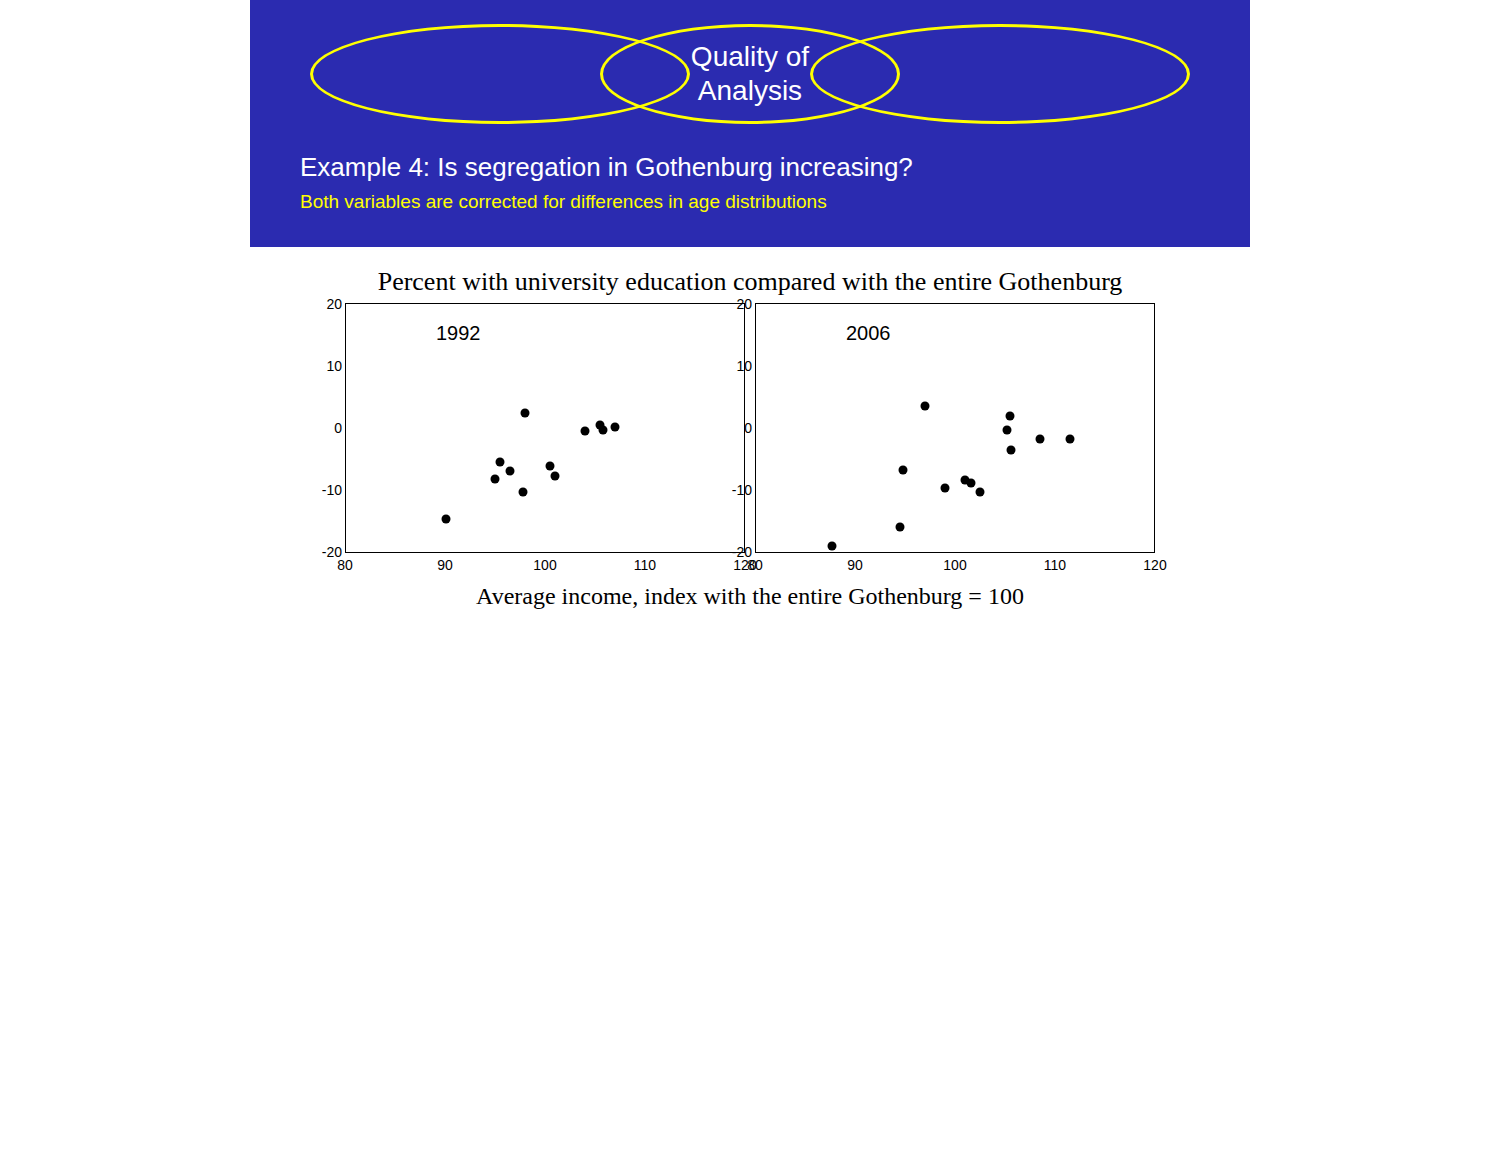Quality of
Analysis
Example 4: Is segregation in Gothenburg increasing?
Both variables are corrected for differences in age distributions
Percent with university education compared with the entire Gothenburg
20 10 0 -10 -20
1992
80 90 100 110 120
20 10 0 -10 -20
2006
80 90 100 110 120
Average income, index with the entire Gothenburg = 100